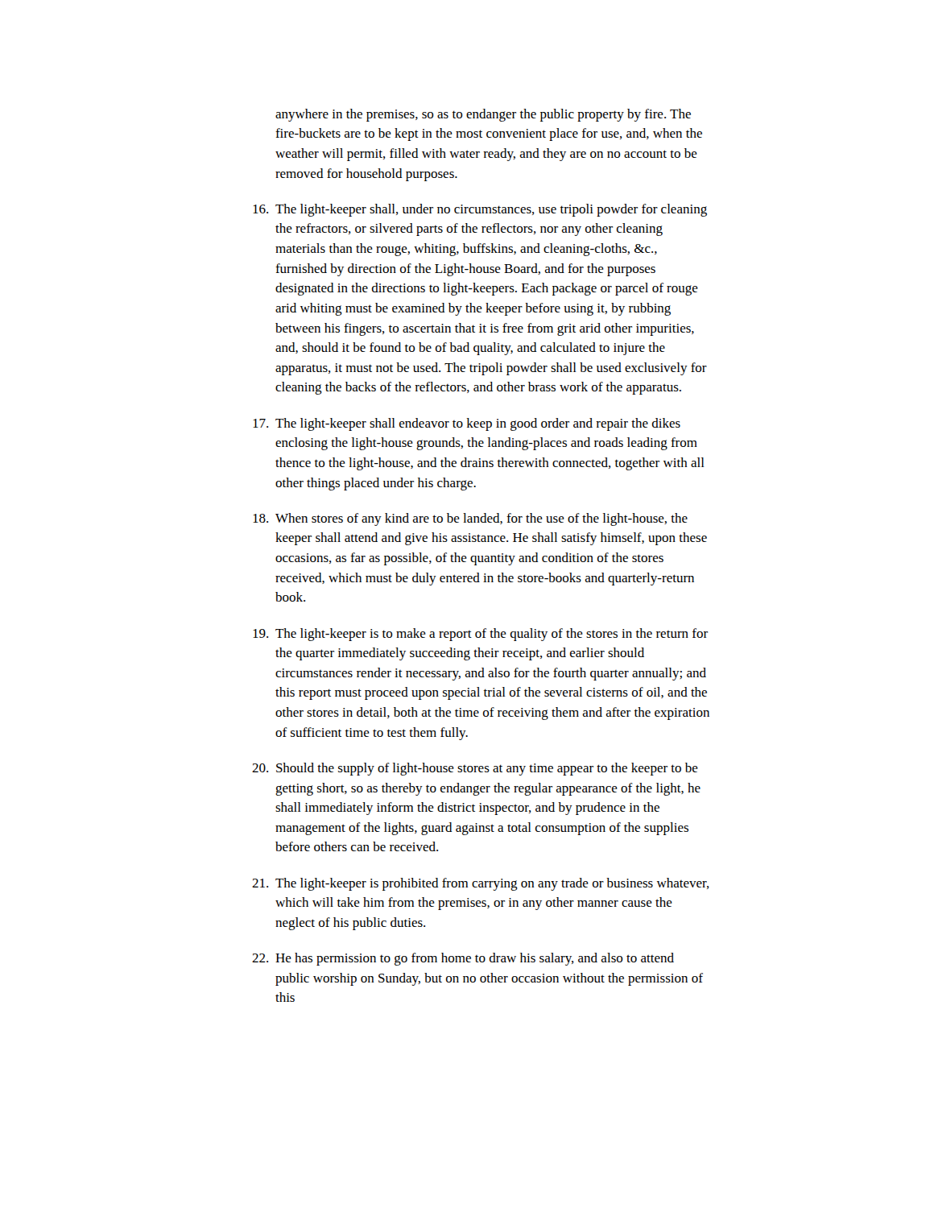anywhere in the premises, so as to endanger the public property by fire. The fire-buckets are to be kept in the most convenient place for use, and, when the weather will permit, filled with water ready, and they are on no account to be removed for household purposes.
16. The light-keeper shall, under no circumstances, use tripoli powder for cleaning the refractors, or silvered parts of the reflectors, nor any other cleaning materials than the rouge, whiting, buffskins, and cleaning-cloths, &c., furnished by direction of the Light-house Board, and for the purposes designated in the directions to light-keepers. Each package or parcel of rouge arid whiting must be examined by the keeper before using it, by rubbing between his fingers, to ascertain that it is free from grit arid other impurities, and, should it be found to be of bad quality, and calculated to injure the apparatus, it must not be used. The tripoli powder shall be used exclusively for cleaning the backs of the reflectors, and other brass work of the apparatus.
17. The light-keeper shall endeavor to keep in good order and repair the dikes enclosing the light-house grounds, the landing-places and roads leading from thence to the light-house, and the drains therewith connected, together with all other things placed under his charge.
18. When stores of any kind are to be landed, for the use of the light-house, the keeper shall attend and give his assistance. He shall satisfy himself, upon these occasions, as far as possible, of the quantity and condition of the stores received, which must be duly entered in the store-books and quarterly-return book.
19. The light-keeper is to make a report of the quality of the stores in the return for the quarter immediately succeeding their receipt, and earlier should circumstances render it necessary, and also for the fourth quarter annually; and this report must proceed upon special trial of the several cisterns of oil, and the other stores in detail, both at the time of receiving them and after the expiration of sufficient time to test them fully.
20. Should the supply of light-house stores at any time appear to the keeper to be getting short, so as thereby to endanger the regular appearance of the light, he shall immediately inform the district inspector, and by prudence in the management of the lights, guard against a total consumption of the supplies before others can be received.
21. The light-keeper is prohibited from carrying on any trade or business whatever, which will take him from the premises, or in any other manner cause the neglect of his public duties.
22. He has permission to go from home to draw his salary, and also to attend public worship on Sunday, but on no other occasion without the permission of this